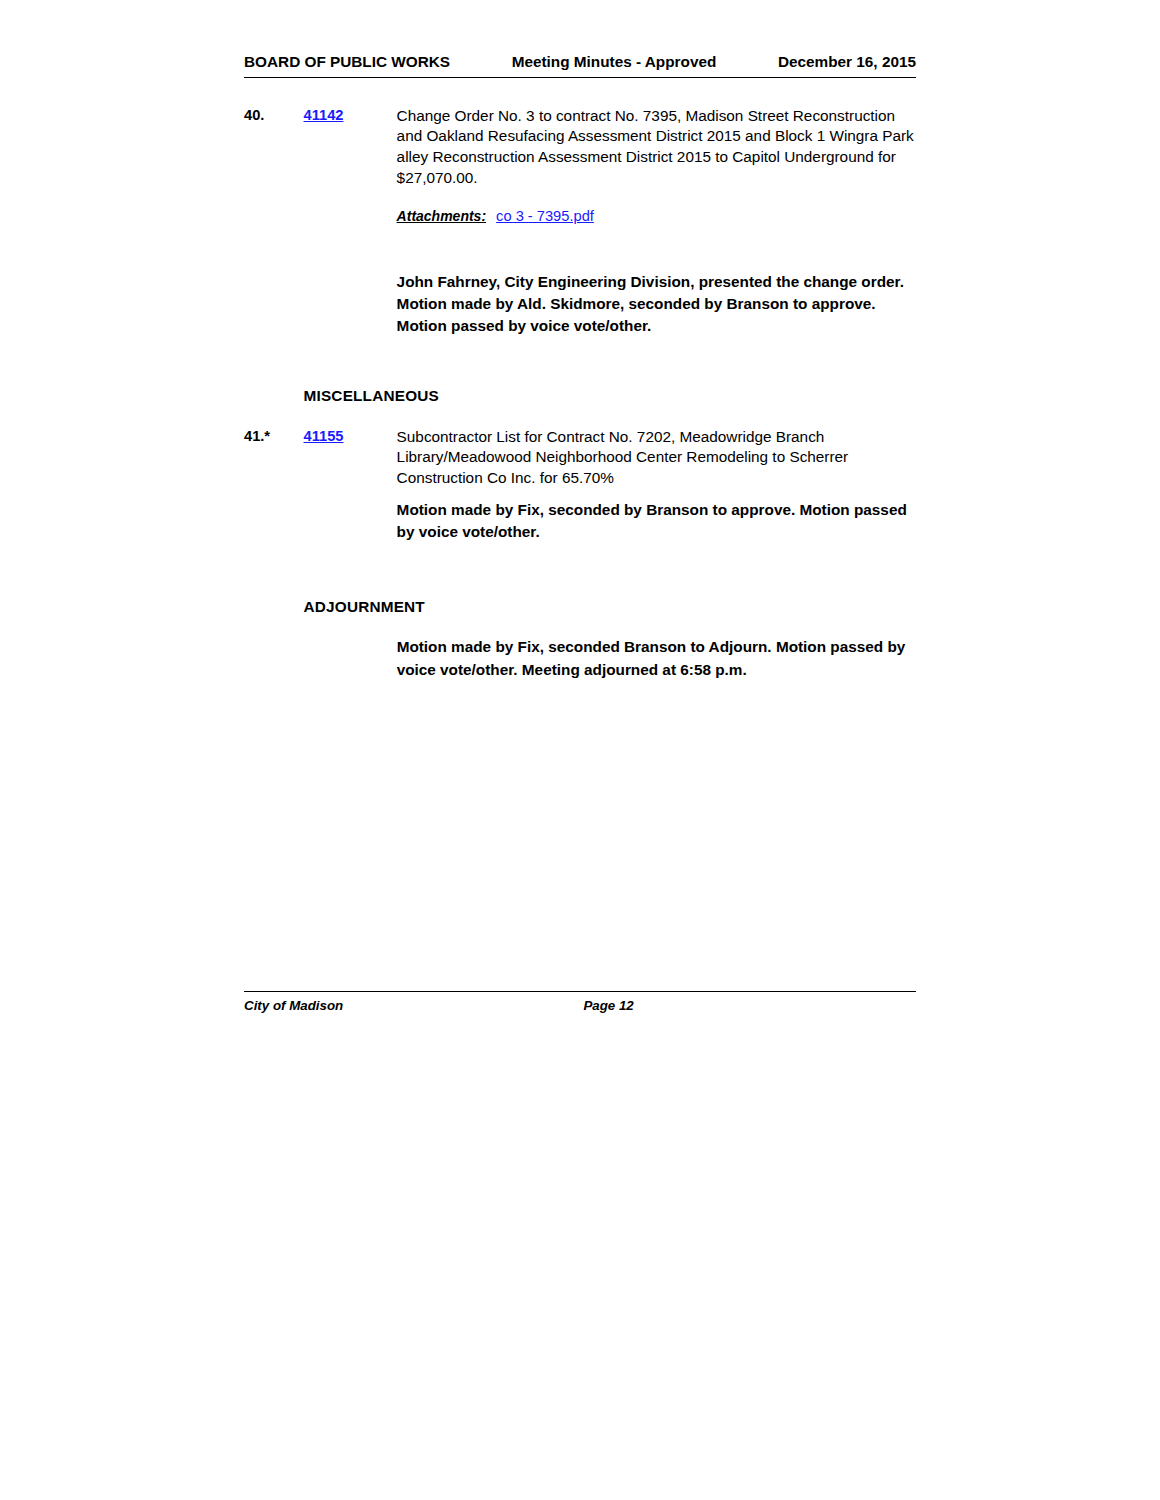BOARD OF PUBLIC WORKS
Meeting Minutes - Approved
December 16, 2015
40.
41142
Change Order No. 3 to contract No. 7395, Madison Street Reconstruction and Oakland Resufacing Assessment District 2015 and Block 1 Wingra Park alley Reconstruction Assessment District 2015 to Capitol Underground for $27,070.00.
Attachments:
co 3 - 7395.pdf
John Fahrney, City Engineering Division, presented the change order. Motion made by Ald. Skidmore, seconded by Branson to approve. Motion passed by voice vote/other.
MISCELLANEOUS
41.*
41155
Subcontractor List for Contract No. 7202, Meadowridge Branch Library/Meadowood Neighborhood Center Remodeling to Scherrer Construction Co Inc. for 65.70%
Motion made by Fix, seconded by Branson to approve. Motion passed by voice vote/other.
ADJOURNMENT
Motion made by Fix, seconded Branson to Adjourn. Motion passed by voice vote/other. Meeting adjourned at 6:58 p.m.
City of Madison
Page 12